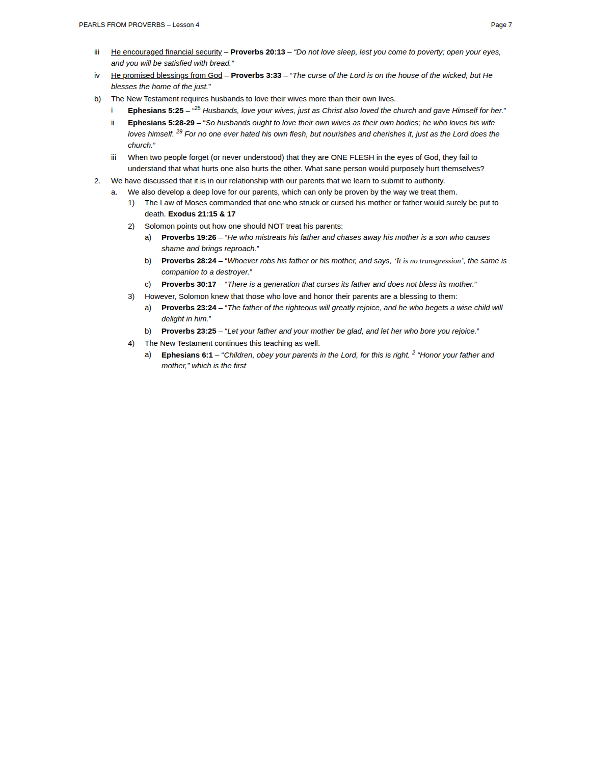PEARLS FROM PROVERBS – Lesson 4 Page 7
iii He encouraged financial security – Proverbs 20:13 – “Do not love sleep, lest you come to poverty; open your eyes, and you will be satisfied with bread.”
iv He promised blessings from God – Proverbs 3:33 – “The curse of the Lord is on the house of the wicked, but He blesses the home of the just.”
b) The New Testament requires husbands to love their wives more than their own lives.
iEphesians 5:25 – “25 Husbands, love your wives, just as Christ also loved the church and gave Himself for her.”
ii Ephesians 5:28-29 – “So husbands ought to love their own wives as their own bodies; he who loves his wife loves himself. 29 For no one ever hated his own flesh, but nourishes and cherishes it, just as the Lord does the church.”
iii When two people forget (or never understood) that they are ONE FLESH in the eyes of God, they fail to understand that what hurts one also hurts the other. What sane person would purposely hurt themselves?
2. We have discussed that it is in our relationship with our parents that we learn to submit to authority.
a. We also develop a deep love for our parents, which can only be proven by the way we treat them.
1) The Law of Moses commanded that one who struck or cursed his mother or father would surely be put to death. Exodus 21:15 & 17
2) Solomon points out how one should NOT treat his parents:
a) Proverbs 19:26 – “He who mistreats his father and chases away his mother is a son who causes shame and brings reproach.”
b) Proverbs 28:24 – “Whoever robs his father or his mother, and says, ‘It is no transgression’, the same is companion to a destroyer.”
c) Proverbs 30:17 – “There is a generation that curses its father and does not bless its mother.”
3) However, Solomon knew that those who love and honor their parents are a blessing to them:
a) Proverbs 23:24 – “The father of the righteous will greatly rejoice, and he who begets a wise child will delight in him.”
b) Proverbs 23:25 – “Let your father and your mother be glad, and let her who bore you rejoice.”
4) The New Testament continues this teaching as well.
a) Ephesians 6:1 – “Children, obey your parents in the Lord, for this is right. 2 “Honor your father and mother,” which is the first